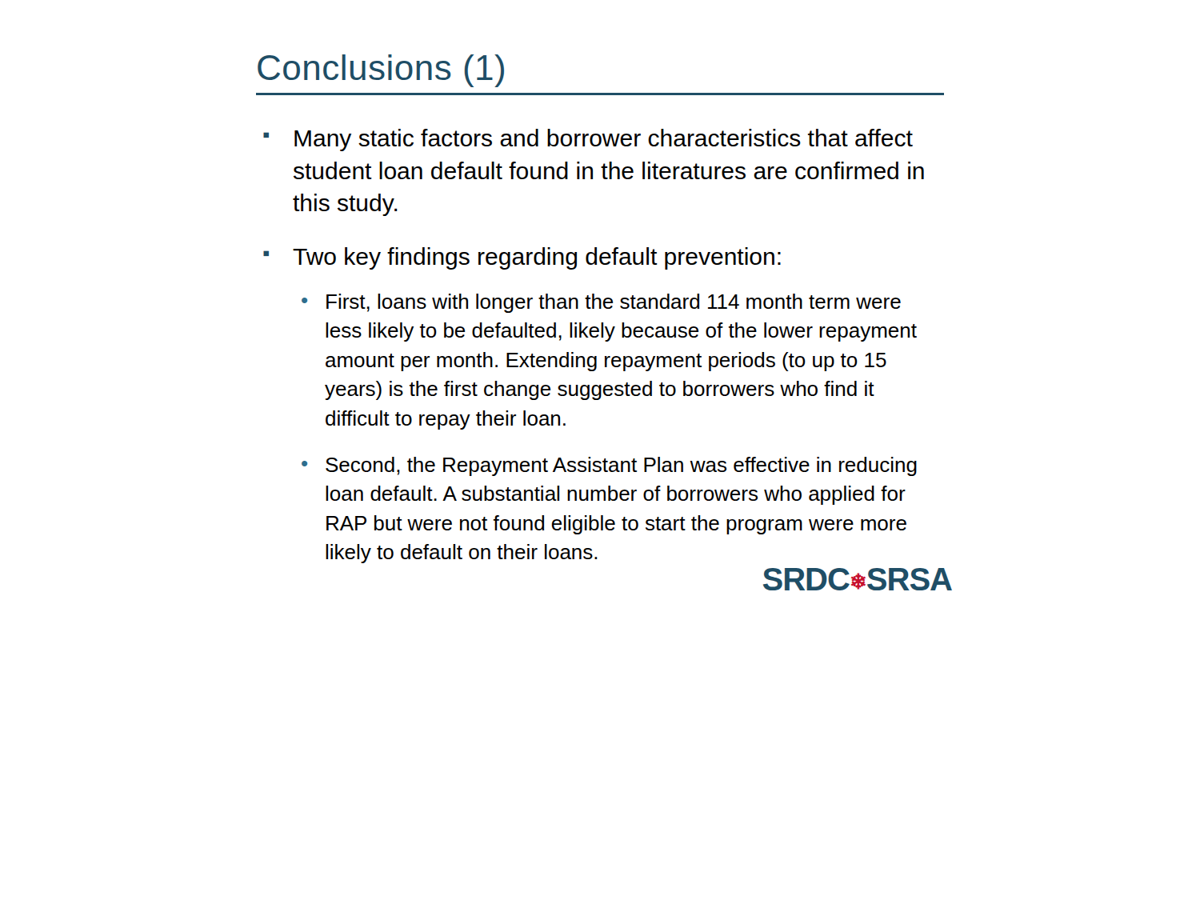Conclusions (1)
Many static factors and borrower characteristics that affect student loan default found in the literatures are confirmed in this study.
Two key findings regarding default prevention:
First, loans with longer than the standard 114 month term were less likely to be defaulted, likely because of the lower repayment amount per month. Extending repayment periods (to up to 15 years) is the first change suggested to borrowers who find it difficult to repay their loan.
Second, the Repayment Assistant Plan was effective in reducing loan default. A substantial number of borrowers who applied for RAP but were not found eligible to start the program were more likely to default on their loans.
SRDC❄SRSA